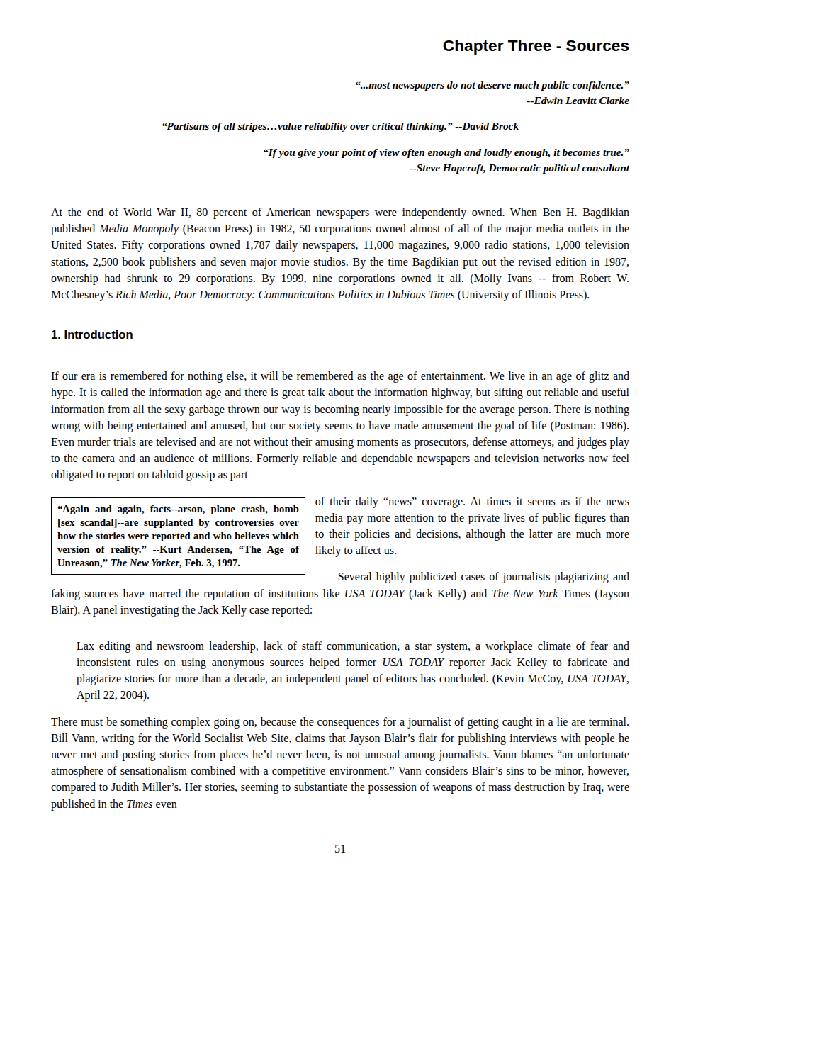Chapter Three - Sources
“...most newspapers do not deserve much public confidence.” --Edwin Leavitt Clarke
“Partisans of all stripes…value reliability over critical thinking.” --David Brock
“If you give your point of view often enough and loudly enough, it becomes true.” --Steve Hopcraft, Democratic political consultant
At the end of World War II, 80 percent of American newspapers were independently owned. When Ben H. Bagdikian published Media Monopoly (Beacon Press) in 1982, 50 corporations owned almost of all of the major media outlets in the United States. Fifty corporations owned 1,787 daily newspapers, 11,000 magazines, 9,000 radio stations, 1,000 television stations, 2,500 book publishers and seven major movie studios. By the time Bagdikian put out the revised edition in 1987, ownership had shrunk to 29 corporations. By 1999, nine corporations owned it all. (Molly Ivans -- from Robert W. McChesney’s Rich Media, Poor Democracy: Communications Politics in Dubious Times (University of Illinois Press).
1. Introduction
If our era is remembered for nothing else, it will be remembered as the age of entertainment. We live in an age of glitz and hype. It is called the information age and there is great talk about the information highway, but sifting out reliable and useful information from all the sexy garbage thrown our way is becoming nearly impossible for the average person. There is nothing wrong with being entertained and amused, but our society seems to have made amusement the goal of life (Postman: 1986). Even murder trials are televised and are not without their amusing moments as prosecutors, defense attorneys, and judges play to the camera and an audience of millions. Formerly reliable and dependable newspapers and television networks now feel obligated to report on tabloid gossip as part
“Again and again, facts--arson, plane crash, bomb [sex scandal]--are supplanted by controversies over how the stories were reported and who believes which version of reality.” --Kurt Andersen, “The Age of Unreason,” The New Yorker, Feb. 3, 1997.
of their daily “news” coverage. At times it seems as if the news media pay more attention to the private lives of public figures than to their policies and decisions, although the latter are much more likely to affect us.
Several highly publicized cases of journalists plagiarizing and faking sources have marred the reputation of institutions like USA TODAY (Jack Kelly) and The New York Times (Jayson Blair). A panel investigating the Jack Kelly case reported:
Lax editing and newsroom leadership, lack of staff communication, a star system, a workplace climate of fear and inconsistent rules on using anonymous sources helped former USA TODAY reporter Jack Kelley to fabricate and plagiarize stories for more than a decade, an independent panel of editors has concluded. (Kevin McCoy, USA TODAY, April 22, 2004).
There must be something complex going on, because the consequences for a journalist of getting caught in a lie are terminal. Bill Vann, writing for the World Socialist Web Site, claims that Jayson Blair’s flair for publishing interviews with people he never met and posting stories from places he’d never been, is not unusual among journalists. Vann blames “an unfortunate atmosphere of sensationalism combined with a competitive environment.” Vann considers Blair’s sins to be minor, however, compared to Judith Miller’s. Her stories, seeming to substantiate the possession of weapons of mass destruction by Iraq, were published in the Times even
51